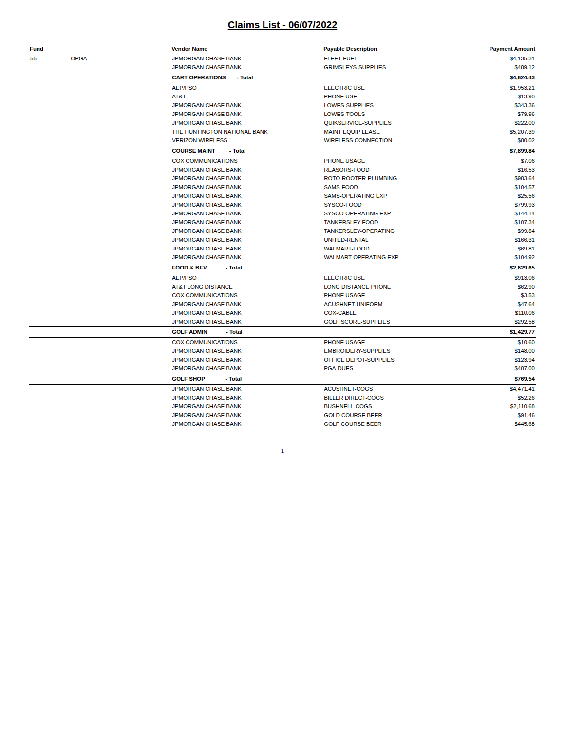Claims List - 06/07/2022
| Fund | | Vendor Name | Payable Description | Payment Amount |
| --- | --- | --- | --- | --- |
| 55 | OPGA | JPMORGAN CHASE BANK | FLEET-FUEL | $4,135.31 |
| | | JPMORGAN CHASE BANK | GRIMSLEYS-SUPPLIES | $489.12 |
| | | CART OPERATIONS - Total | | $4,624.43 |
| | | AEP/PSO | ELECTRIC USE | $1,953.21 |
| | | AT&T | PHONE USE | $13.90 |
| | | JPMORGAN CHASE BANK | LOWES-SUPPLIES | $343.36 |
| | | JPMORGAN CHASE BANK | LOWES-TOOLS | $79.96 |
| | | JPMORGAN CHASE BANK | QUIKSERVICE-SUPPLIES | $222.00 |
| | | THE HUNTINGTON NATIONAL BANK | MAINT EQUIP LEASE | $5,207.39 |
| | | VERIZON WIRELESS | WIRELESS CONNECTION | $80.02 |
| | | COURSE MAINT - Total | | $7,899.84 |
| | | COX COMMUNICATIONS | PHONE USAGE | $7.06 |
| | | JPMORGAN CHASE BANK | REASORS-FOOD | $16.53 |
| | | JPMORGAN CHASE BANK | ROTO-ROOTER-PLUMBING | $983.64 |
| | | JPMORGAN CHASE BANK | SAMS-FOOD | $104.57 |
| | | JPMORGAN CHASE BANK | SAMS-OPERATING EXP | $25.56 |
| | | JPMORGAN CHASE BANK | SYSCO-FOOD | $799.93 |
| | | JPMORGAN CHASE BANK | SYSCO-OPERATING EXP | $144.14 |
| | | JPMORGAN CHASE BANK | TANKERSLEY-FOOD | $107.34 |
| | | JPMORGAN CHASE BANK | TANKERSLEY-OPERATING | $99.84 |
| | | JPMORGAN CHASE BANK | UNITED-RENTAL | $166.31 |
| | | JPMORGAN CHASE BANK | WALMART-FOOD | $69.81 |
| | | JPMORGAN CHASE BANK | WALMART-OPERATING EXP | $104.92 |
| | | FOOD & BEV - Total | | $2,629.65 |
| | | AEP/PSO | ELECTRIC USE | $913.06 |
| | | AT&T LONG DISTANCE | LONG DISTANCE PHONE | $62.90 |
| | | COX COMMUNICATIONS | PHONE USAGE | $3.53 |
| | | JPMORGAN CHASE BANK | ACUSHNET-UNIFORM | $47.64 |
| | | JPMORGAN CHASE BANK | COX-CABLE | $110.06 |
| | | JPMORGAN CHASE BANK | GOLF SCORE-SUPPLIES | $292.58 |
| | | GOLF ADMIN - Total | | $1,429.77 |
| | | COX COMMUNICATIONS | PHONE USAGE | $10.60 |
| | | JPMORGAN CHASE BANK | EMBROIDERY-SUPPLIES | $148.00 |
| | | JPMORGAN CHASE BANK | OFFICE DEPOT-SUPPLIES | $123.94 |
| | | JPMORGAN CHASE BANK | PGA-DUES | $487.00 |
| | | GOLF SHOP - Total | | $769.54 |
| | | JPMORGAN CHASE BANK | ACUSHNET-COGS | $4,471.41 |
| | | JPMORGAN CHASE BANK | BILLER DIRECT-COGS | $52.26 |
| | | JPMORGAN CHASE BANK | BUSHNELL-COGS | $2,110.68 |
| | | JPMORGAN CHASE BANK | GOLD COURSE BEER | $91.46 |
| | | JPMORGAN CHASE BANK | GOLF COURSE BEER | $445.68 |
1